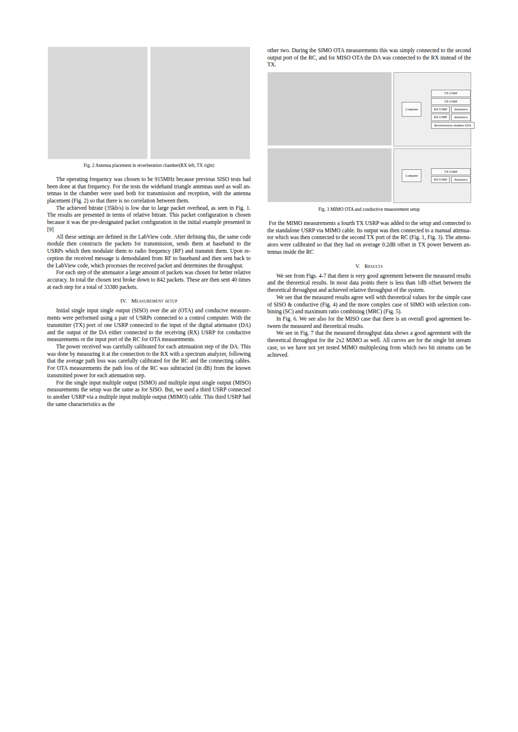Fig. 2 Antenna placement in reverberation chamber(RX left, TX right)
The operating frequency was chosen to be 915MHz because previous SISO tests had been done at that frequency. For the tests the wideband triangle antennas used as wall antennas in the chamber were used both for transmission and reception, with the antenna placement (Fig. 2) so that there is no correlation between them.
The achieved bitrate (35kb/s) is low due to large packet overhead, as seen in Fig. 1. The results are presented in terms of relative bitrate. This packet configuration is chosen because it was the pre-designated packet configuration in the initial example presented in [9]
All these settings are defined in the LabView code. After defining this, the same code module then constructs the packets for transmission, sends them at baseband to the USRPs which then modulate them to radio frequency (RF) and transmit them. Upon reception the received message is demodulated from RF to baseband and then sent back to the LabView code, which processes the received packet and determines the throughput.
For each step of the attenuator a large amount of packets was chosen for better relative accuracy. In total the chosen text broke down to 842 packets. These are then sent 40 times at each step for a total of 33380 packets.
IV. Measurement setup
Initial single input single output (SISO) over the air (OTA) and conducive measurements were performed using a pair of USRPs connected to a control computer. With the transmitter (TX) port of one USRP connected to the input of the digital attenuator (DA) and the output of the DA either connected to the receiving (RX) USRP for conductive measurements or the input port of the RC for OTA measurements.
The power received was carefully calibrated for each attenuation step of the DA. This was done by measuring it at the connection to the RX with a spectrum analyzer, following that the average path loss was carefully calibrated for the RC and the connecting cables. For OTA measurements the path loss of the RC was subtracted (in dB) from the known transmitted power for each attenuation step.
For the single input multiple output (SIMO) and multiple input single output (MISO) measurements the setup was the same as for SISO. But, we used a third USRP connected to another USRP via a multiple input multiple output (MIMO) cable. This third USRP had the same characteristics as the
other two. During the SIMO OTA measurements this was simply connected to the second output port of the RC, and for MISO OTA the DA was connected to the RX instead of the TX.
Computer
TX USRP
TX USRP
RX USRP
Attenuator
RX USRP
Attenuator
Reverberation chamber OTA
Computer
TX USRP
RX USRP
Attenuator
Fig. 3 MIMO OTA and conductive measurement setup
For the MIMO measurements a fourth TX USRP was added to the setup and connected to the standalone USRP via MIMO cable. Its output was then connected to a manual attenuator which was then connected to the second TX port of the RC (Fig. 1, Fig. 3). The attenuators were calibrated so that they had on average 0.2dB offset in TX power between antennas inside the RC
V. Results
We see from Figs. 4-7 that there is very good agreement between the measured results and the theoretical results. In most data points there is less than 1dB offset between the theoretical throughput and achieved relative throughput of the system.
We see that the measured results agree well with theoretical values for the simple case of SISO & conductive (Fig. 4) and the more complex case of SIMO with selection combining (SC) and maximum ratio combining (MRC) (Fig. 5).
In Fig. 6. We see also for the MISO case that there is an overall good agreement between the measured and theoretical results.
We see in Fig. 7 that the measured throughput data shows a good agreement with the theoretical throughput for the 2x2 MIMO as well. All curves are for the single bit stream case, so we have not yet tested MIMO multiplexing from which two bit streams can be achieved.